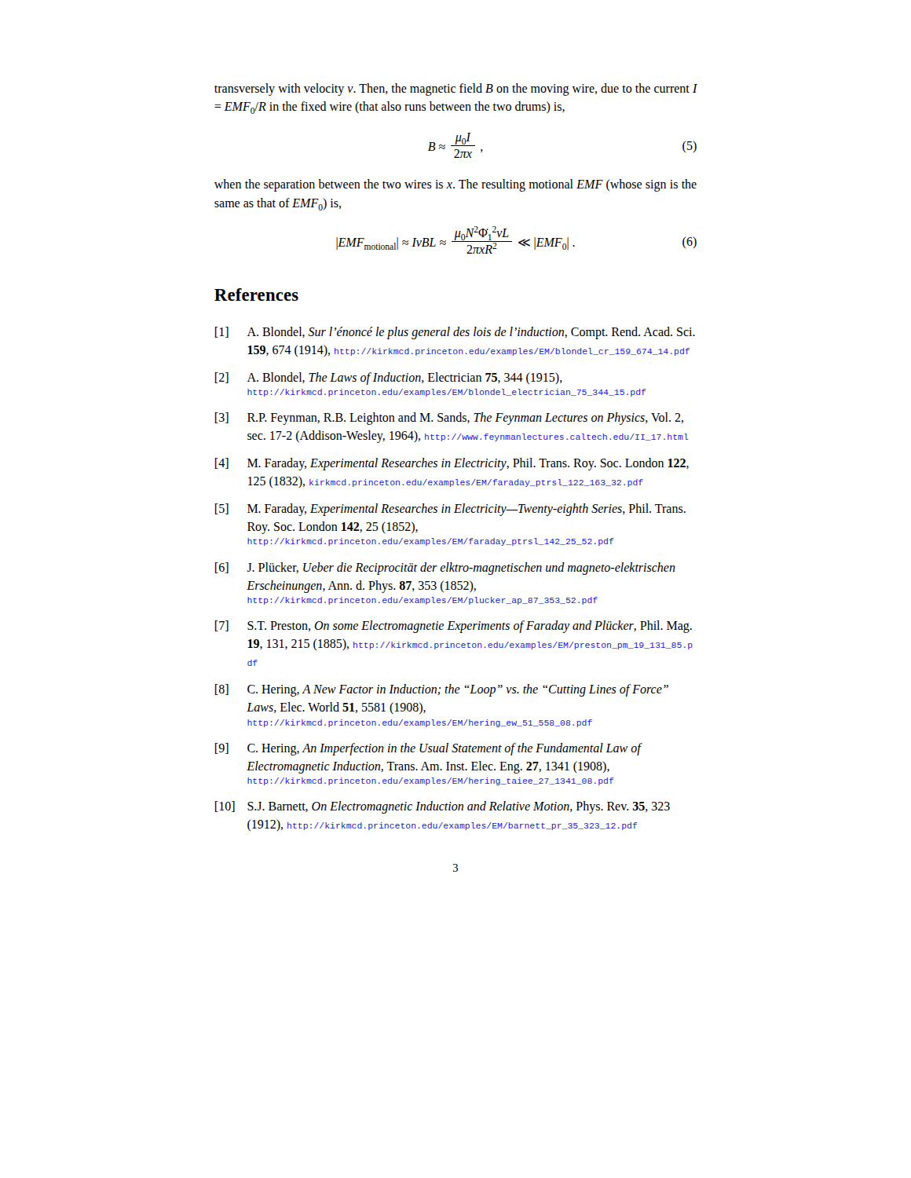transversely with velocity v. Then, the magnetic field B on the moving wire, due to the current I = EMF0/R in the fixed wire (that also runs between the two drums) is,
B ≈ μ0I 2πx ,
(5)
when the separation between the two wires is x. The resulting motional EMF (whose sign is the same as that of EMF0) is,
|EMFmotional| ≈ IvBL ≈ μ0N2Φ̇12vL 2πxR2 ≪ |EMF0| .
(6)
References
[1] A. Blondel, Sur l’énoncé le plus general des lois de l’induction, Compt. Rend. Acad. Sci. 159, 674 (1914), http://kirkmcd.princeton.edu/examples/EM/blondel_cr_159_674_14.pdf
[2] A. Blondel, The Laws of Induction, Electrician 75, 344 (1915),
http://kirkmcd.princeton.edu/examples/EM/blondel_electrician_75_344_15.pdf
[3] R.P. Feynman, R.B. Leighton and M. Sands, The Feynman Lectures on Physics, Vol. 2, sec. 17-2 (Addison-Wesley, 1964), http://www.feynmanlectures.caltech.edu/II_17.html
[4] M. Faraday, Experimental Researches in Electricity, Phil. Trans. Roy. Soc. London 122, 125 (1832), kirkmcd.princeton.edu/examples/EM/faraday_ptrsl_122_163_32.pdf
[5] M. Faraday, Experimental Researches in Electricity—Twenty-eighth Series, Phil. Trans. Roy. Soc. London 142, 25 (1852),
http://kirkmcd.princeton.edu/examples/EM/faraday_ptrsl_142_25_52.pdf
[6] J. Plücker, Ueber die Reciprocität der elktro-magnetischen und magneto-elektrischen Erscheinungen, Ann. d. Phys. 87, 353 (1852),
http://kirkmcd.princeton.edu/examples/EM/plucker_ap_87_353_52.pdf
[7] S.T. Preston, On some Electromagnetie Experiments of Faraday and Plücker, Phil. Mag. 19, 131, 215 (1885), http://kirkmcd.princeton.edu/examples/EM/preston_pm_19_131_85.pdf
[8] C. Hering, A New Factor in Induction; the “Loop” vs. the “Cutting Lines of Force” Laws, Elec. World 51, 5581 (1908),
http://kirkmcd.princeton.edu/examples/EM/hering_ew_51_558_08.pdf
[9] C. Hering, An Imperfection in the Usual Statement of the Fundamental Law of Electromagnetic Induction, Trans. Am. Inst. Elec. Eng. 27, 1341 (1908),
http://kirkmcd.princeton.edu/examples/EM/hering_taiee_27_1341_08.pdf
[10] S.J. Barnett, On Electromagnetic Induction and Relative Motion, Phys. Rev. 35, 323 (1912), http://kirkmcd.princeton.edu/examples/EM/barnett_pr_35_323_12.pdf
3